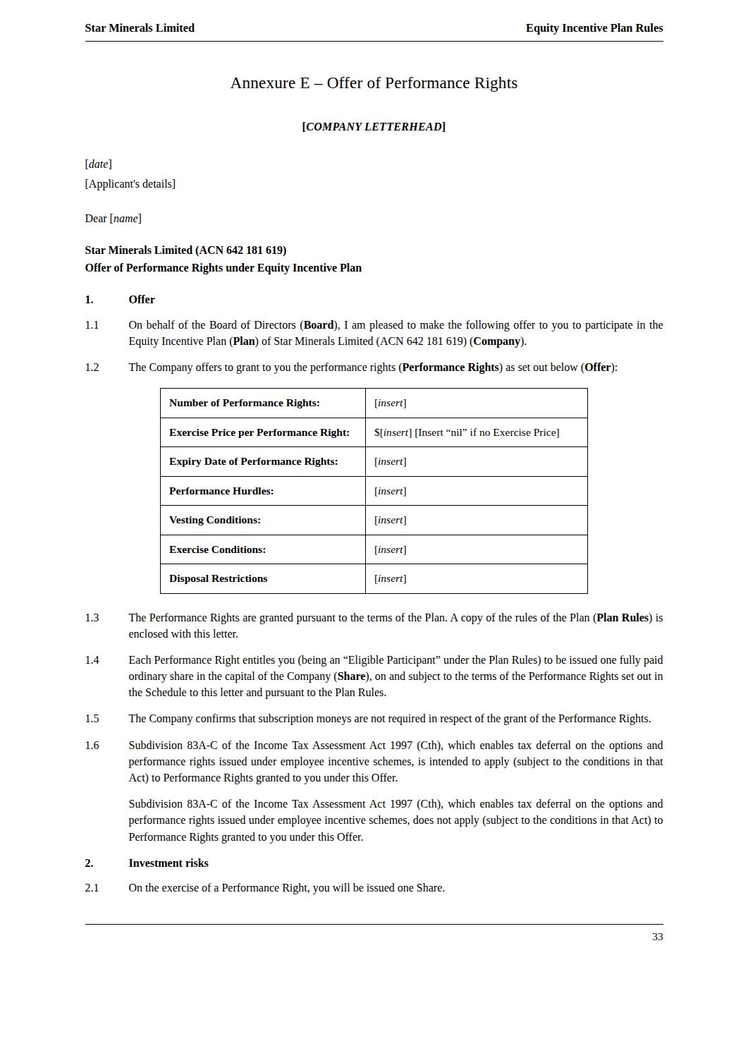Star Minerals Limited Equity Incentive Plan Rules
Annexure E – Offer of Performance Rights
[COMPANY LETTERHEAD]
[date]
[Applicant's details]
Dear [name]
Star Minerals Limited (ACN 642 181 619)
Offer of Performance Rights under Equity Incentive Plan
1. Offer
1.1
On behalf of the Board of Directors (Board), I am pleased to make the following offer to you to participate in the Equity Incentive Plan (Plan) of Star Minerals Limited (ACN 642 181 619) (Company).
1.2
The Company offers to grant to you the performance rights (Performance Rights) as set out below (Offer):
| Number of Performance Rights: | [ insert ] |
| Exercise Price per Performance Right: | $[ insert ] [Insert “nil” if no Exercise Price] |
| Expiry Date of Performance Rights: | [ insert ] |
| Performance Hurdles: | [ insert ] |
| Vesting Conditions: | [ insert ] |
| Exercise Conditions: | [ insert ] |
| Disposal Restrictions | [ insert ] |
1.3
The Performance Rights are granted pursuant to the terms of the Plan. A copy of the rules of the Plan (Plan Rules) is enclosed with this letter.
1.4
Each Performance Right entitles you (being an “Eligible Participant” under the Plan Rules) to be issued one fully paid ordinary share in the capital of the Company (Share), on and subject to the terms of the Performance Rights set out in the Schedule to this letter and pursuant to the Plan Rules.
1.5
The Company confirms that subscription moneys are not required in respect of the grant of the Performance Rights.
1.6
Subdivision 83A-C of the Income Tax Assessment Act 1997 (Cth), which enables tax deferral on the options and performance rights issued under employee incentive schemes, is intended to apply (subject to the conditions in that Act) to Performance Rights granted to you under this Offer.
Subdivision 83A-C of the Income Tax Assessment Act 1997 (Cth), which enables tax deferral on the options and performance rights issued under employee incentive schemes, does not apply (subject to the conditions in that Act) to Performance Rights granted to you under this Offer.
2. Investment risks
2.1
On the exercise of a Performance Right, you will be issued one Share.
33